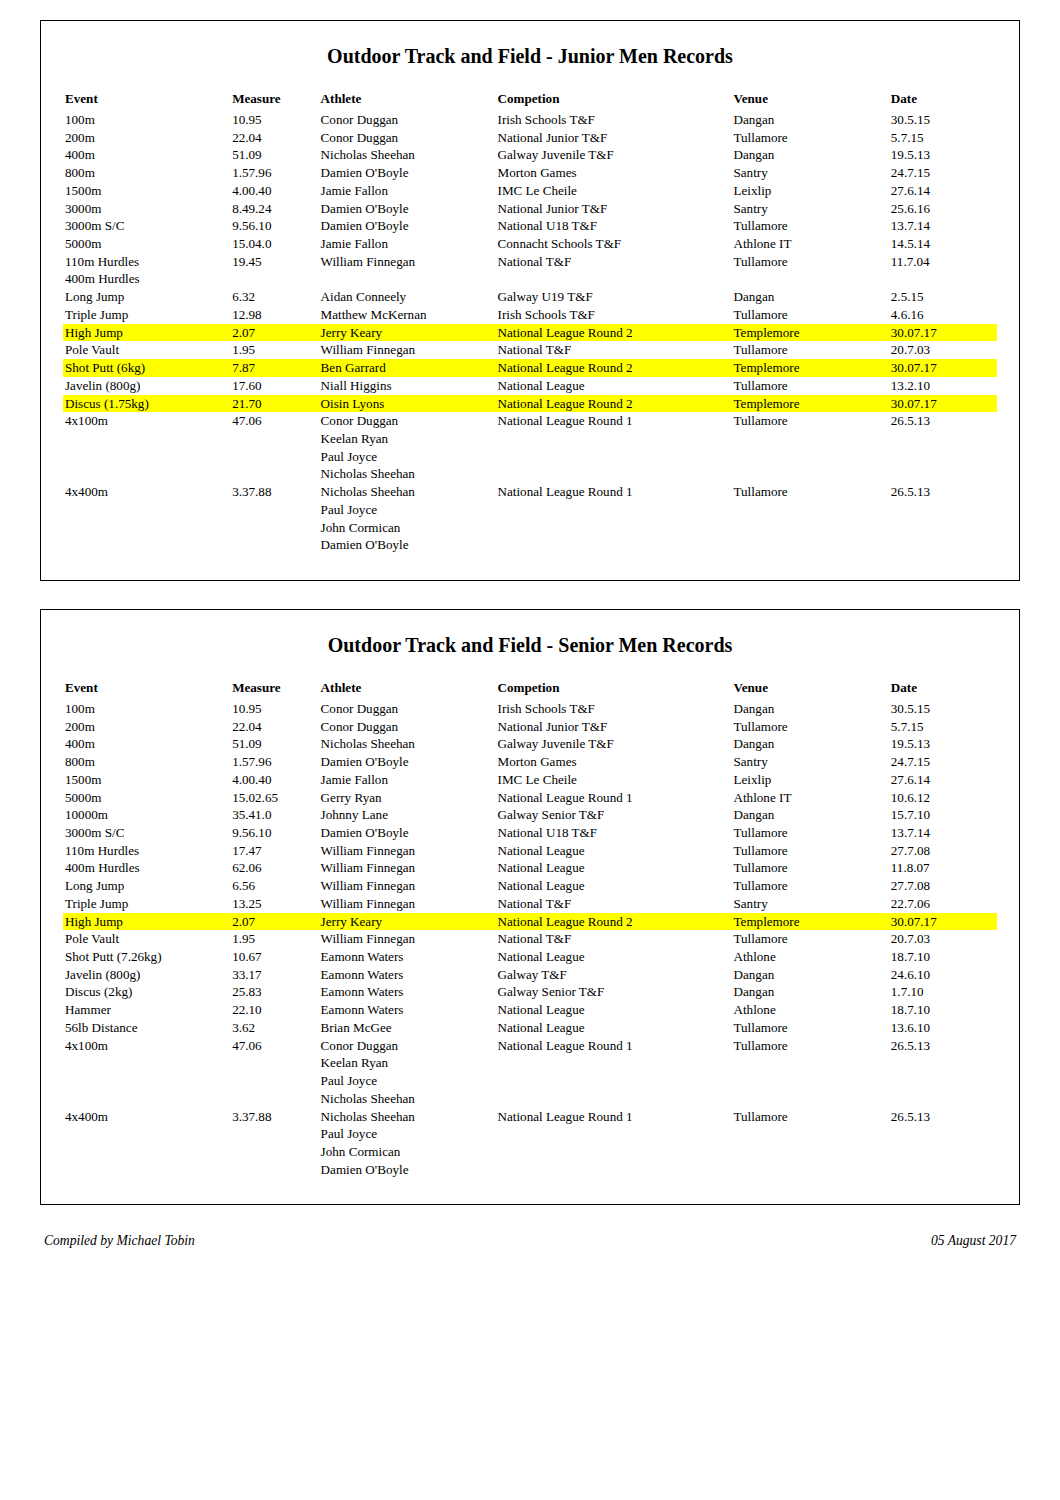Outdoor Track and Field - Junior Men Records
| Event | Measure | Athlete | Competion | Venue | Date |
| --- | --- | --- | --- | --- | --- |
| 100m | 10.95 | Conor Duggan | Irish Schools T&F | Dangan | 30.5.15 |
| 200m | 22.04 | Conor Duggan | National Junior T&F | Tullamore | 5.7.15 |
| 400m | 51.09 | Nicholas Sheehan | Galway Juvenile T&F | Dangan | 19.5.13 |
| 800m | 1.57.96 | Damien O'Boyle | Morton Games | Santry | 24.7.15 |
| 1500m | 4.00.40 | Jamie Fallon | IMC Le Cheile | Leixlip | 27.6.14 |
| 3000m | 8.49.24 | Damien O'Boyle | National Junior T&F | Santry | 25.6.16 |
| 3000m S/C | 9.56.10 | Damien O'Boyle | National U18 T&F | Tullamore | 13.7.14 |
| 5000m | 15.04.0 | Jamie Fallon | Connacht Schools T&F | Athlone IT | 14.5.14 |
| 110m Hurdles | 19.45 | William Finnegan | National T&F | Tullamore | 11.7.04 |
| 400m Hurdles | | | | | |
| Long Jump | 6.32 | Aidan Conneely | Galway U19 T&F | Dangan | 2.5.15 |
| Triple Jump | 12.98 | Matthew McKernan | Irish Schools T&F | Tullamore | 4.6.16 |
| High Jump | 2.07 | Jerry Keary | National League Round 2 | Templemore | 30.07.17 |
| Pole Vault | 1.95 | William Finnegan | National T&F | Tullamore | 20.7.03 |
| Shot Putt (6kg) | 7.87 | Ben Garrard | National League Round 2 | Templemore | 30.07.17 |
| Javelin (800g) | 17.60 | Niall Higgins | National League | Tullamore | 13.2.10 |
| Discus (1.75kg) | 21.70 | Oisin Lyons | National League Round 2 | Templemore | 30.07.17 |
| 4x100m | 47.06 | Conor Duggan | National League Round 1 | Tullamore | 26.5.13 |
| | | Keelan Ryan | | | |
| | | Paul Joyce | | | |
| | | Nicholas Sheehan | | | |
| 4x400m | 3.37.88 | Nicholas Sheehan | National League Round 1 | Tullamore | 26.5.13 |
| | | Paul Joyce | | | |
| | | John Cormican | | | |
| | | Damien O'Boyle | | | |
Outdoor Track and Field - Senior Men Records
| Event | Measure | Athlete | Competion | Venue | Date |
| --- | --- | --- | --- | --- | --- |
| 100m | 10.95 | Conor Duggan | Irish Schools T&F | Dangan | 30.5.15 |
| 200m | 22.04 | Conor Duggan | National Junior T&F | Tullamore | 5.7.15 |
| 400m | 51.09 | Nicholas Sheehan | Galway Juvenile T&F | Dangan | 19.5.13 |
| 800m | 1.57.96 | Damien O'Boyle | Morton Games | Santry | 24.7.15 |
| 1500m | 4.00.40 | Jamie Fallon | IMC Le Cheile | Leixlip | 27.6.14 |
| 5000m | 15.02.65 | Gerry Ryan | National League Round 1 | Athlone IT | 10.6.12 |
| 10000m | 35.41.0 | Johnny Lane | Galway Senior T&F | Dangan | 15.7.10 |
| 3000m S/C | 9.56.10 | Damien O'Boyle | National U18 T&F | Tullamore | 13.7.14 |
| 110m Hurdles | 17.47 | William Finnegan | National League | Tullamore | 27.7.08 |
| 400m Hurdles | 62.06 | William Finnegan | National League | Tullamore | 11.8.07 |
| Long Jump | 6.56 | William Finnegan | National League | Tullamore | 27.7.08 |
| Triple Jump | 13.25 | William Finnegan | National T&F | Santry | 22.7.06 |
| High Jump | 2.07 | Jerry Keary | National League Round 2 | Templemore | 30.07.17 |
| Pole Vault | 1.95 | William Finnegan | National T&F | Tullamore | 20.7.03 |
| Shot Putt (7.26kg) | 10.67 | Eamonn Waters | National League | Athlone | 18.7.10 |
| Javelin (800g) | 33.17 | Eamonn Waters | Galway T&F | Dangan | 24.6.10 |
| Discus (2kg) | 25.83 | Eamonn Waters | Galway Senior T&F | Dangan | 1.7.10 |
| Hammer | 22.10 | Eamonn Waters | National League | Athlone | 18.7.10 |
| 56lb Distance | 3.62 | Brian McGee | National League | Tullamore | 13.6.10 |
| 4x100m | 47.06 | Conor Duggan | National League Round 1 | Tullamore | 26.5.13 |
| | | Keelan Ryan | | | |
| | | Paul Joyce | | | |
| | | Nicholas Sheehan | | | |
| 4x400m | 3.37.88 | Nicholas Sheehan | National League Round 1 | Tullamore | 26.5.13 |
| | | Paul Joyce | | | |
| | | John Cormican | | | |
| | | Damien O'Boyle | | | |
Compiled by Michael Tobin 05 August 2017